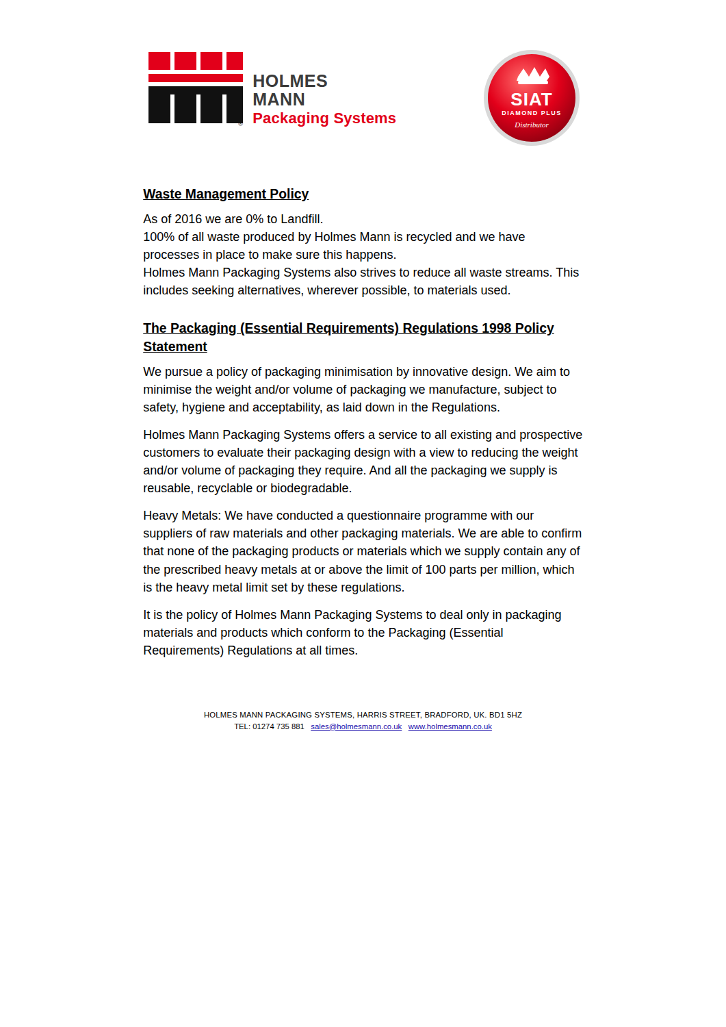®
HOLMES MANN Packaging Systems
SIAT DIAMOND PLUS Distributor
Waste Management Policy
As of 2016 we are 0% to Landfill.
100% of all waste produced by Holmes Mann is recycled and we have processes in place to make sure this happens.
Holmes Mann Packaging Systems also strives to reduce all waste streams. This includes seeking alternatives, wherever possible, to materials used.
The Packaging (Essential Requirements) Regulations 1998 Policy Statement
We pursue a policy of packaging minimisation by innovative design. We aim to minimise the weight and/or volume of packaging we manufacture, subject to safety, hygiene and acceptability, as laid down in the Regulations.
Holmes Mann Packaging Systems offers a service to all existing and prospective customers to evaluate their packaging design with a view to reducing the weight and/or volume of packaging they require. And all the packaging we supply is reusable, recyclable or biodegradable.
Heavy Metals: We have conducted a questionnaire programme with our suppliers of raw materials and other packaging materials. We are able to confirm that none of the packaging products or materials which we supply contain any of the prescribed heavy metals at or above the limit of 100 parts per million, which is the heavy metal limit set by these regulations.
It is the policy of Holmes Mann Packaging Systems to deal only in packaging materials and products which conform to the Packaging (Essential Requirements) Regulations at all times.
HOLMES MANN PACKAGING SYSTEMS, HARRIS STREET, BRADFORD, UK. BD1 5HZ
TEL: 01274 735 881 sales@holmesmann.co.uk www.holmesmann.co.uk